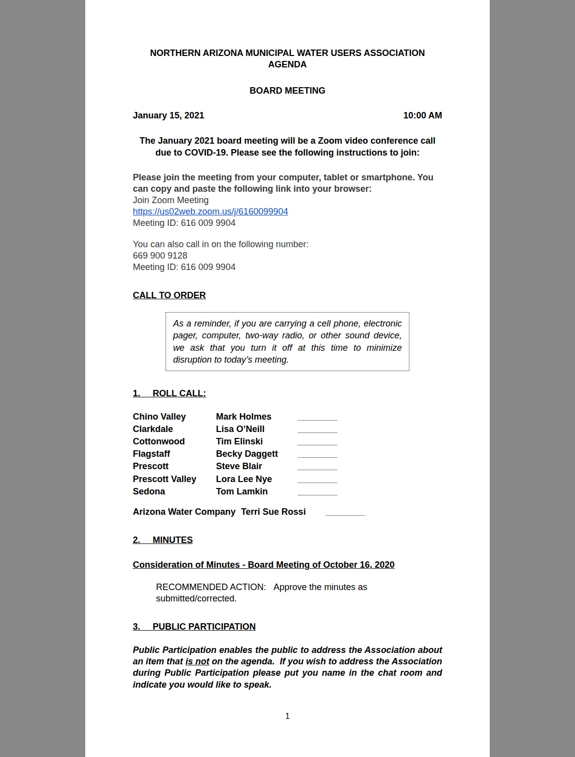NORTHERN ARIZONA MUNICIPAL WATER USERS ASSOCIATION
AGENDA
BOARD MEETING
January 15, 2021 10:00 AM
The January 2021 board meeting will be a Zoom video conference call due to COVID-19. Please see the following instructions to join:
Please join the meeting from your computer, tablet or smartphone. You can copy and paste the following link into your browser:
Join Zoom Meeting
https://us02web.zoom.us/j/6160099904
Meeting ID: 616 009 9904
You can also call in on the following number:
669 900 9128
Meeting ID: 616 009 9904
CALL TO ORDER
As a reminder, if you are carrying a cell phone, electronic pager, computer, two-way radio, or other sound device, we ask that you turn it off at this time to minimize disruption to today’s meeting.
1. ROLL CALL:
| Chino Valley | Mark Holmes | ________ |
| Clarkdale | Lisa O’Neill | ________ |
| Cottonwood | Tim Elinski | ________ |
| Flagstaff | Becky Daggett | ________ |
| Prescott | Steve Blair | ________ |
| Prescott Valley | Lora Lee Nye | ________ |
| Sedona | Tom Lamkin | ________ |
Arizona Water Company Terri Sue Rossi________
2. MINUTES
Consideration of Minutes - Board Meeting of October 16, 2020
RECOMMENDED ACTION: Approve the minutes as submitted/corrected.
3. PUBLIC PARTICIPATION
Public Participation enables the public to address the Association about an item that is not on the agenda. If you wish to address the Association during Public Participation please put you name in the chat room and indicate you would like to speak.
1